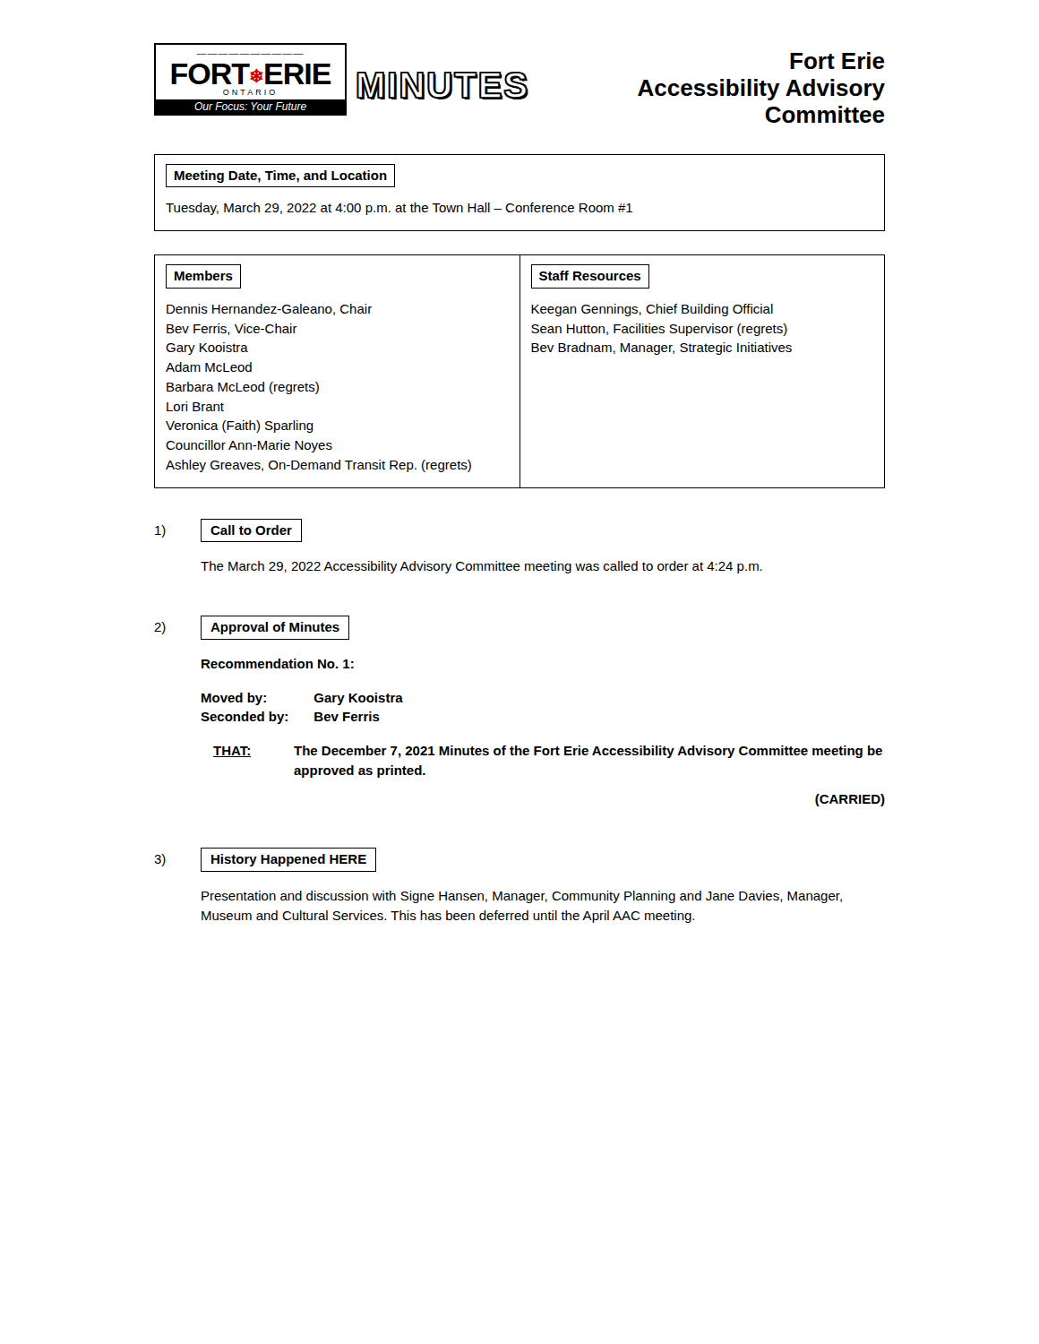——————————
FORT❄ERIE
ONTARIO
Our Focus: Your Future
MINUTES
Fort Erie
Accessibility Advisory
Committee
Meeting Date, Time, and Location
Tuesday, March 29, 2022 at 4:00 p.m. at the Town Hall – Conference Room #1
Members
Dennis Hernandez-Galeano, Chair
Bev Ferris, Vice-Chair
Gary Kooistra
Adam McLeod
Barbara McLeod (regrets)
Lori Brant
Veronica (Faith) Sparling
Councillor Ann-Marie Noyes
Ashley Greaves, On-Demand Transit Rep. (regrets)
Staff Resources
Keegan Gennings, Chief Building Official
Sean Hutton, Facilities Supervisor (regrets)
Bev Bradnam, Manager, Strategic Initiatives
1)
Call to Order
The March 29, 2022 Accessibility Advisory Committee meeting was called to order at 4:24 p.m.
2)
Approval of Minutes
Recommendation No. 1:
| Moved by: | Gary Kooistra |
| Seconded by: | Bev Ferris |
THAT:
The December 7, 2021 Minutes of the Fort Erie Accessibility Advisory Committee meeting be approved as printed.
(CARRIED)
3)
History Happened HERE
Presentation and discussion with Signe Hansen, Manager, Community Planning and Jane Davies, Manager, Museum and Cultural Services. This has been deferred until the April AAC meeting.